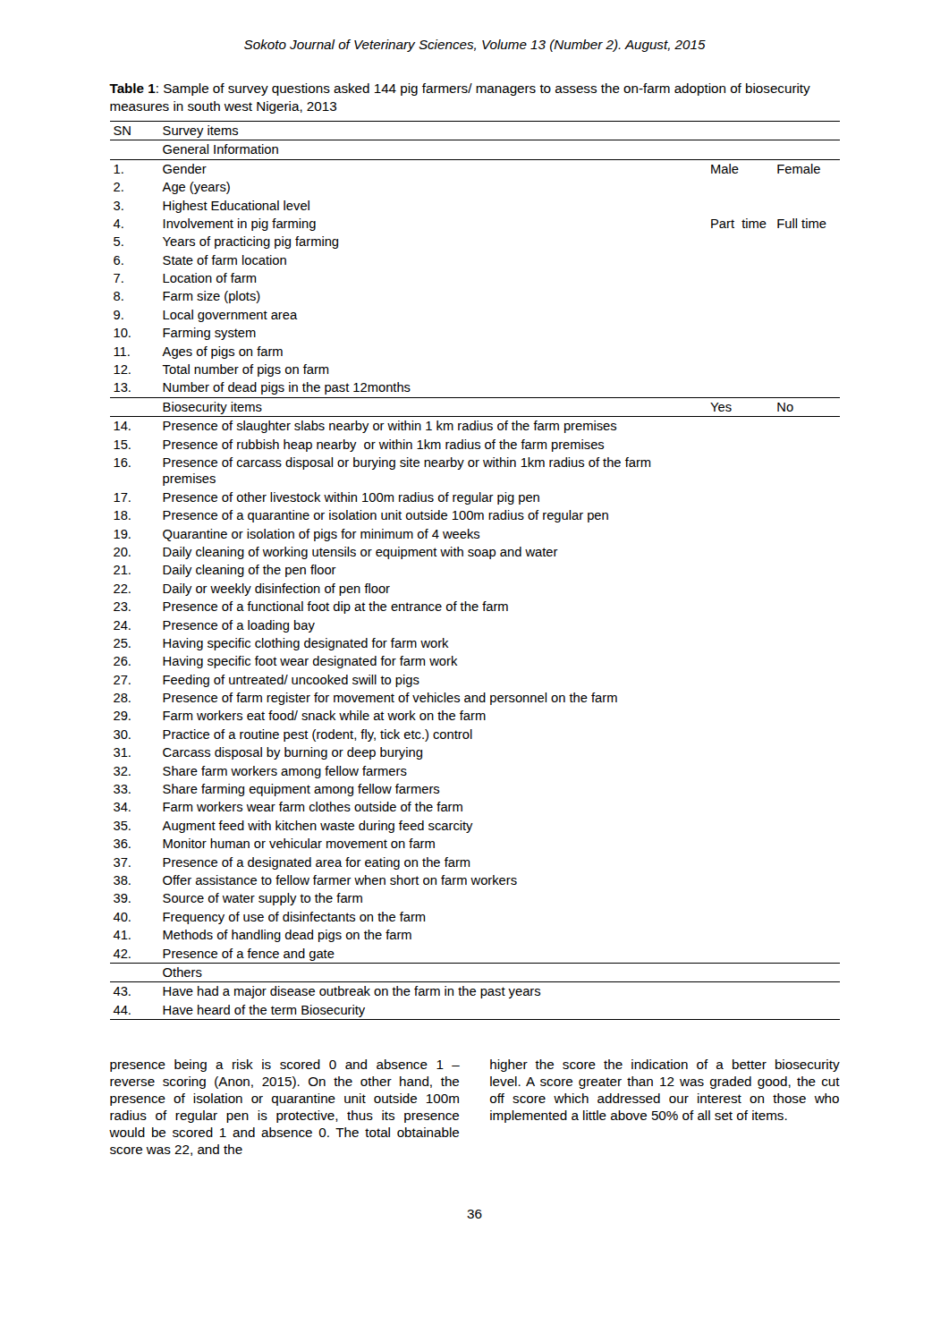Sokoto Journal of Veterinary Sciences, Volume 13 (Number 2). August, 2015
Table 1: Sample of survey questions asked 144 pig farmers/ managers to assess the on-farm adoption of biosecurity measures in south west Nigeria, 2013
| SN | Survey items | | |
| | General Information | | |
| 1. | Gender | Male | Female |
| 2. | Age (years) | | |
| 3. | Highest Educational level | | |
| 4. | Involvement in pig farming | Part time | Full time |
| 5. | Years of practicing pig farming | | |
| 6. | State of farm location | | |
| 7. | Location of farm | | |
| 8. | Farm size (plots) | | |
| 9. | Local government area | | |
| 10. | Farming system | | |
| 11. | Ages of pigs on farm | | |
| 12. | Total number of pigs on farm | | |
| 13. | Number of dead pigs in the past 12months | | |
| | Biosecurity items | Yes | No |
| 14. | Presence of slaughter slabs nearby or within 1 km radius of the farm premises | | |
| 15. | Presence of rubbish heap nearby or within 1km radius of the farm premises | | |
| 16. | Presence of carcass disposal or burying site nearby or within 1km radius of the farm premises | | |
| 17. | Presence of other livestock within 100m radius of regular pig pen | | |
| 18. | Presence of a quarantine or isolation unit outside 100m radius of regular pen | | |
| 19. | Quarantine or isolation of pigs for minimum of 4 weeks | | |
| 20. | Daily cleaning of working utensils or equipment with soap and water | | |
| 21. | Daily cleaning of the pen floor | | |
| 22. | Daily or weekly disinfection of pen floor | | |
| 23. | Presence of a functional foot dip at the entrance of the farm | | |
| 24. | Presence of a loading bay | | |
| 25. | Having specific clothing designated for farm work | | |
| 26. | Having specific foot wear designated for farm work | | |
| 27. | Feeding of untreated/ uncooked swill to pigs | | |
| 28. | Presence of farm register for movement of vehicles and personnel on the farm | | |
| 29. | Farm workers eat food/ snack while at work on the farm | | |
| 30. | Practice of a routine pest (rodent, fly, tick etc.) control | | |
| 31. | Carcass disposal by burning or deep burying | | |
| 32. | Share farm workers among fellow farmers | | |
| 33. | Share farming equipment among fellow farmers | | |
| 34. | Farm workers wear farm clothes outside of the farm | | |
| 35. | Augment feed with kitchen waste during feed scarcity | | |
| 36. | Monitor human or vehicular movement on farm | | |
| 37. | Presence of a designated area for eating on the farm | | |
| 38. | Offer assistance to fellow farmer when short on farm workers | | |
| 39. | Source of water supply to the farm | | |
| 40. | Frequency of use of disinfectants on the farm | | |
| 41. | Methods of handling dead pigs on the farm | | |
| 42. | Presence of a fence and gate | | |
| | Others | | |
| 43. | Have had a major disease outbreak on the farm in the past years | | |
| 44. | Have heard of the term Biosecurity | | |
presence being a risk is scored 0 and absence 1 – reverse scoring (Anon, 2015). On the other hand, the presence of isolation or quarantine unit outside 100m radius of regular pen is protective, thus its presence would be scored 1 and absence 0. The total obtainable score was 22, and the
higher the score the indication of a better biosecurity level. A score greater than 12 was graded good, the cut off score which addressed our interest on those who implemented a little above 50% of all set of items.
36